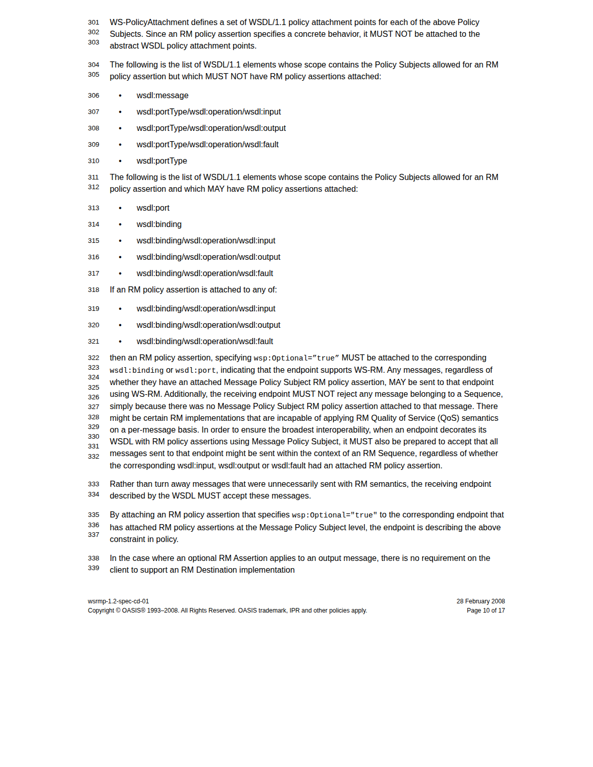301 302 303
WS-PolicyAttachment defines a set of WSDL/1.1 policy attachment points for each of the above Policy Subjects. Since an RM policy assertion specifies a concrete behavior, it MUST NOT be attached to the abstract WSDL policy attachment points.
304 305
The following is the list of WSDL/1.1 elements whose scope contains the Policy Subjects allowed for an RM policy assertion but which MUST NOT have RM policy assertions attached:
306
•
wsdl:message
307
•
wsdl:portType/wsdl:operation/wsdl:input
308
•
wsdl:portType/wsdl:operation/wsdl:output
309
•
wsdl:portType/wsdl:operation/wsdl:fault
310
•
wsdl:portType
311 312
The following is the list of WSDL/1.1 elements whose scope contains the Policy Subjects allowed for an RM policy assertion and which MAY have RM policy assertions attached:
313
•
wsdl:port
314
•
wsdl:binding
315
•
wsdl:binding/wsdl:operation/wsdl:input
316
•
wsdl:binding/wsdl:operation/wsdl:output
317
•
wsdl:binding/wsdl:operation/wsdl:fault
318
If an RM policy assertion is attached to any of:
319
•
wsdl:binding/wsdl:operation/wsdl:input
320
•
wsdl:binding/wsdl:operation/wsdl:output
321
•
wsdl:binding/wsdl:operation/wsdl:fault
322 323 324 325 326 327 328 329 330 331 332
then an RM policy assertion, specifying wsp:Optional=”true” MUST be attached to the corresponding wsdl:binding or wsdl:port, indicating that the endpoint supports WS-RM. Any messages, regardless of whether they have an attached Message Policy Subject RM policy assertion, MAY be sent to that endpoint using WS-RM. Additionally, the receiving endpoint MUST NOT reject any message belonging to a Sequence, simply because there was no Message Policy Subject RM policy assertion attached to that message. There might be certain RM implementations that are incapable of applying RM Quality of Service (QoS) semantics on a per-message basis. In order to ensure the broadest interoperability, when an endpoint decorates its WSDL with RM policy assertions using Message Policy Subject, it MUST also be prepared to accept that all messages sent to that endpoint might be sent within the context of an RM Sequence, regardless of whether the corresponding wsdl:input, wsdl:output or wsdl:fault had an attached RM policy assertion.
333 334
Rather than turn away messages that were unnecessarily sent with RM semantics, the receiving endpoint described by the WSDL MUST accept these messages.
335 336 337
By attaching an RM policy assertion that specifies wsp:Optional="true" to the corresponding endpoint that has attached RM policy assertions at the Message Policy Subject level, the endpoint is describing the above constraint in policy.
338 339
In the case where an optional RM Assertion applies to an output message, there is no requirement on the client to support an RM Destination implementation
wsrmp-1.2-spec-cd-01
28 February 2008
Copyright © OASIS® 1993–2008. All Rights Reserved. OASIS trademark, IPR and other policies apply.
Page 10 of 17